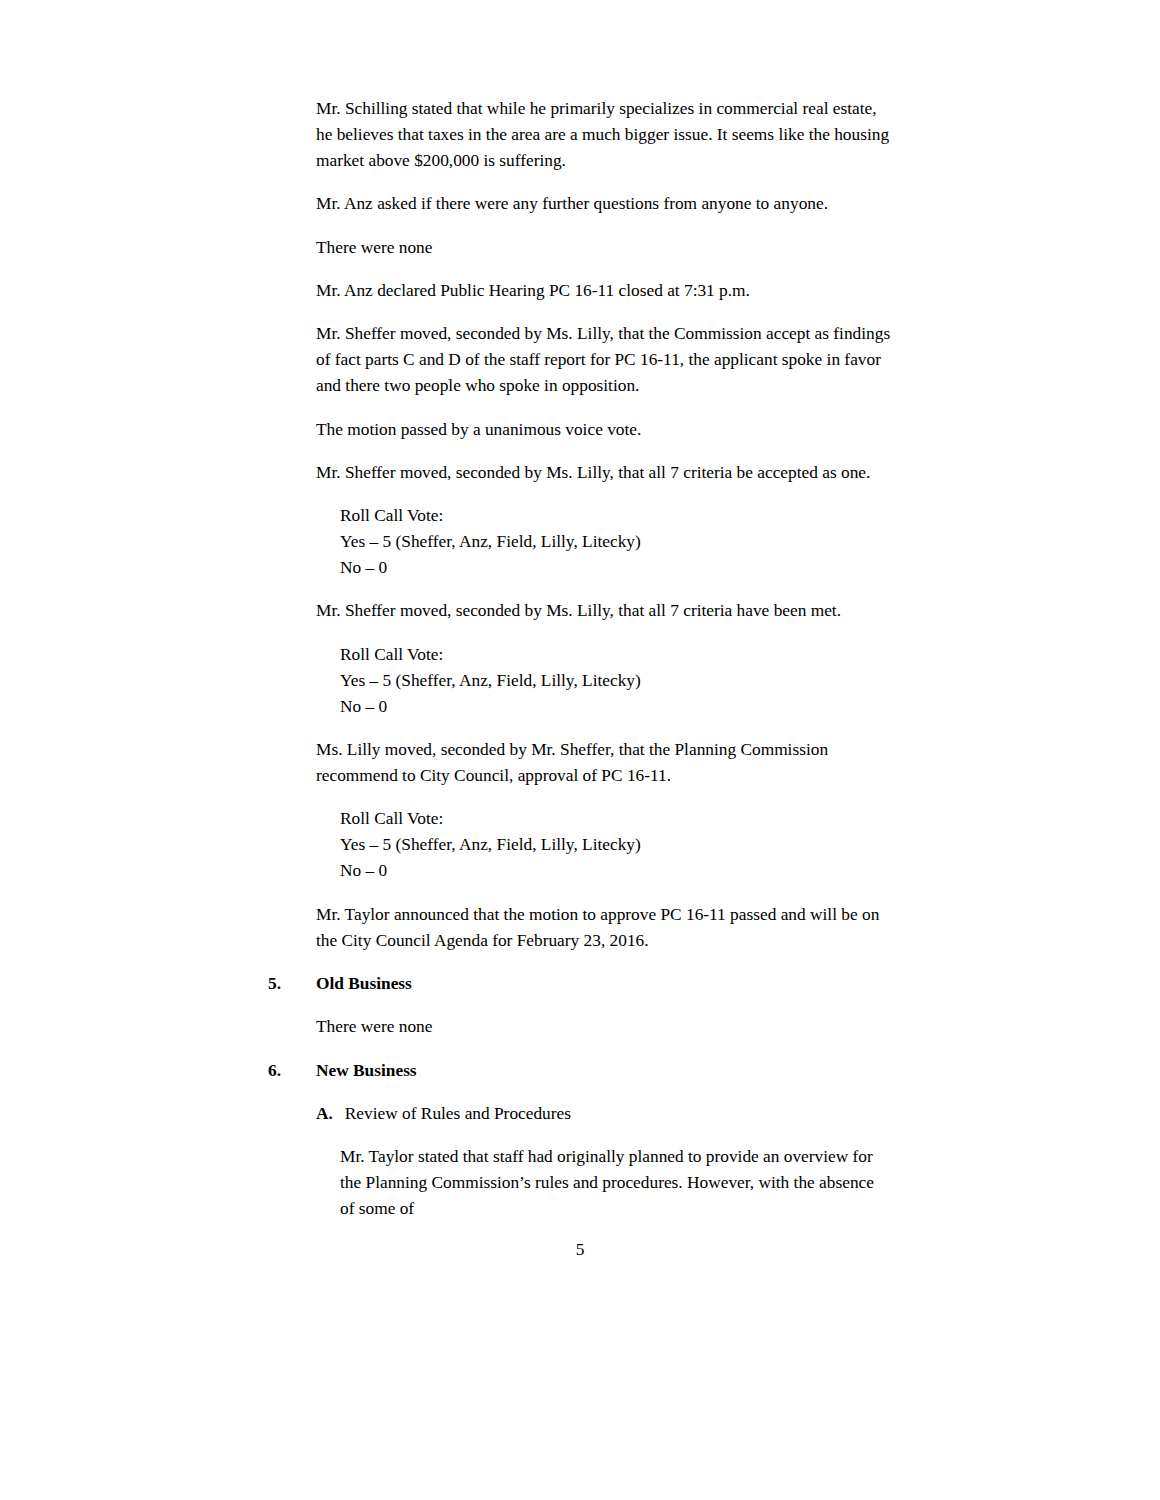Mr. Schilling stated that while he primarily specializes in commercial real estate, he believes that taxes in the area are a much bigger issue. It seems like the housing market above $200,000 is suffering.
Mr. Anz asked if there were any further questions from anyone to anyone.
There were none
Mr. Anz declared Public Hearing PC 16-11 closed at 7:31 p.m.
Mr. Sheffer moved, seconded by Ms. Lilly, that the Commission accept as findings of fact parts C and D of the staff report for PC 16-11, the applicant spoke in favor and there two people who spoke in opposition.
The motion passed by a unanimous voice vote.
Mr. Sheffer moved, seconded by Ms. Lilly, that all 7 criteria be accepted as one.
Roll Call Vote:
Yes – 5 (Sheffer, Anz, Field, Lilly, Litecky)
No – 0
Mr. Sheffer moved, seconded by Ms. Lilly, that all 7 criteria have been met.
Roll Call Vote:
Yes – 5 (Sheffer, Anz, Field, Lilly, Litecky)
No – 0
Ms. Lilly moved, seconded by Mr. Sheffer, that the Planning Commission recommend to City Council, approval of PC 16-11.
Roll Call Vote:
Yes – 5 (Sheffer, Anz, Field, Lilly, Litecky)
No – 0
Mr. Taylor announced that the motion to approve PC 16-11 passed and will be on the City Council Agenda for February 23, 2016.
5. Old Business
There were none
6. New Business
A. Review of Rules and Procedures
Mr. Taylor stated that staff had originally planned to provide an overview for the Planning Commission’s rules and procedures. However, with the absence of some of
5